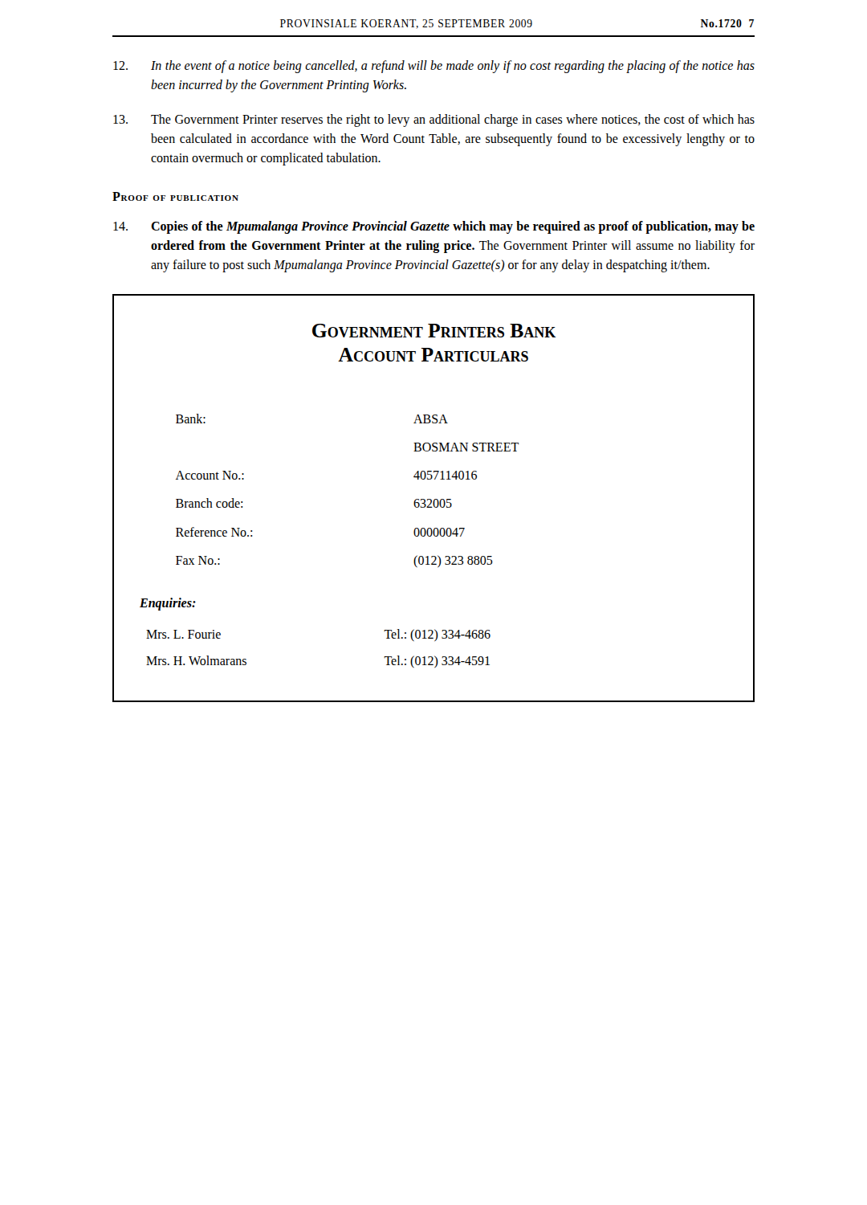No.1720 7 PROVINSIALE KOERANT, 25 SEPTEMBER 2009
12. In the event of a notice being cancelled, a refund will be made only if no cost regarding the placing of the notice has been incurred by the Government Printing Works.
13. The Government Printer reserves the right to levy an additional charge in cases where notices, the cost of which has been calculated in accordance with the Word Count Table, are subsequently found to be excessively lengthy or to contain overmuch or complicated tabulation.
Proof of publication
14. Copies of the Mpumalanga Province Provincial Gazette which may be required as proof of publication, may be ordered from the Government Printer at the ruling price. The Government Printer will assume no liability for any failure to post such Mpumalanga Province Provincial Gazette(s) or for any delay in despatching it/them.
Government Printers Bank
Account Particulars
| Bank: | ABSA |
| | BOSMAN STREET |
| Account No.: | 4057114016 |
| Branch code: | 632005 |
| Reference No.: | 00000047 |
| Fax No.: | (012) 323 8805 |
Enquiries:
| Mrs. L. Fourie | Tel.: (012) 334-4686 |
| Mrs. H. Wolmarans | Tel.: (012) 334-4591 |